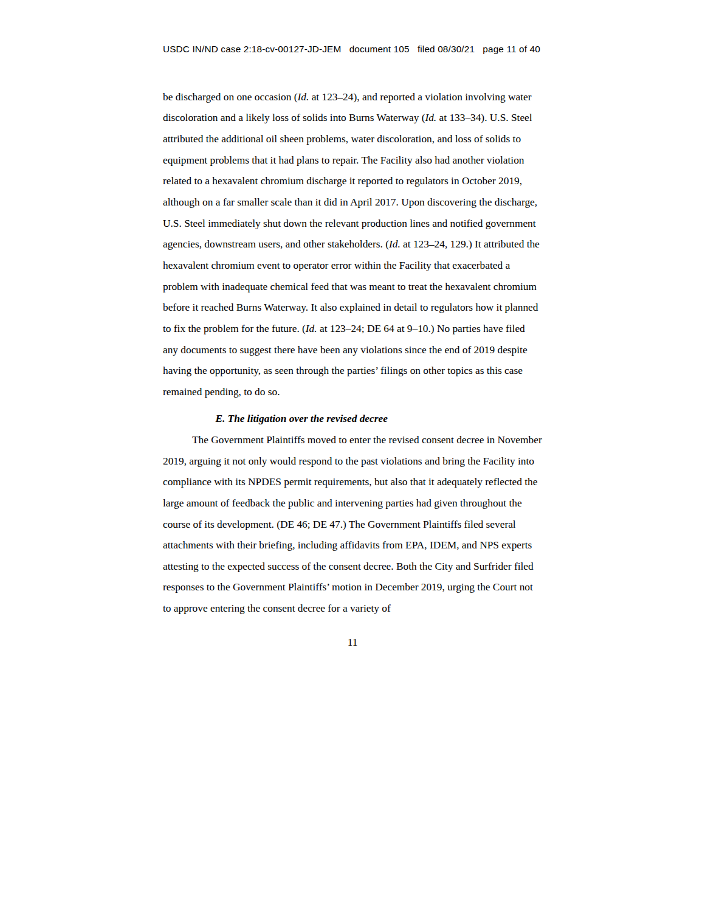USDC IN/ND case 2:18-cv-00127-JD-JEM document 105 filed 08/30/21 page 11 of 40
be discharged on one occasion (Id. at 123–24), and reported a violation involving water discoloration and a likely loss of solids into Burns Waterway (Id. at 133–34). U.S. Steel attributed the additional oil sheen problems, water discoloration, and loss of solids to equipment problems that it had plans to repair. The Facility also had another violation related to a hexavalent chromium discharge it reported to regulators in October 2019, although on a far smaller scale than it did in April 2017. Upon discovering the discharge, U.S. Steel immediately shut down the relevant production lines and notified government agencies, downstream users, and other stakeholders. (Id. at 123–24, 129.) It attributed the hexavalent chromium event to operator error within the Facility that exacerbated a problem with inadequate chemical feed that was meant to treat the hexavalent chromium before it reached Burns Waterway. It also explained in detail to regulators how it planned to fix the problem for the future. (Id. at 123–24; DE 64 at 9–10.) No parties have filed any documents to suggest there have been any violations since the end of 2019 despite having the opportunity, as seen through the parties’ filings on other topics as this case remained pending, to do so.
E. The litigation over the revised decree
The Government Plaintiffs moved to enter the revised consent decree in November 2019, arguing it not only would respond to the past violations and bring the Facility into compliance with its NPDES permit requirements, but also that it adequately reflected the large amount of feedback the public and intervening parties had given throughout the course of its development. (DE 46; DE 47.) The Government Plaintiffs filed several attachments with their briefing, including affidavits from EPA, IDEM, and NPS experts attesting to the expected success of the consent decree. Both the City and Surfrider filed responses to the Government Plaintiffs’ motion in December 2019, urging the Court not to approve entering the consent decree for a variety of
11